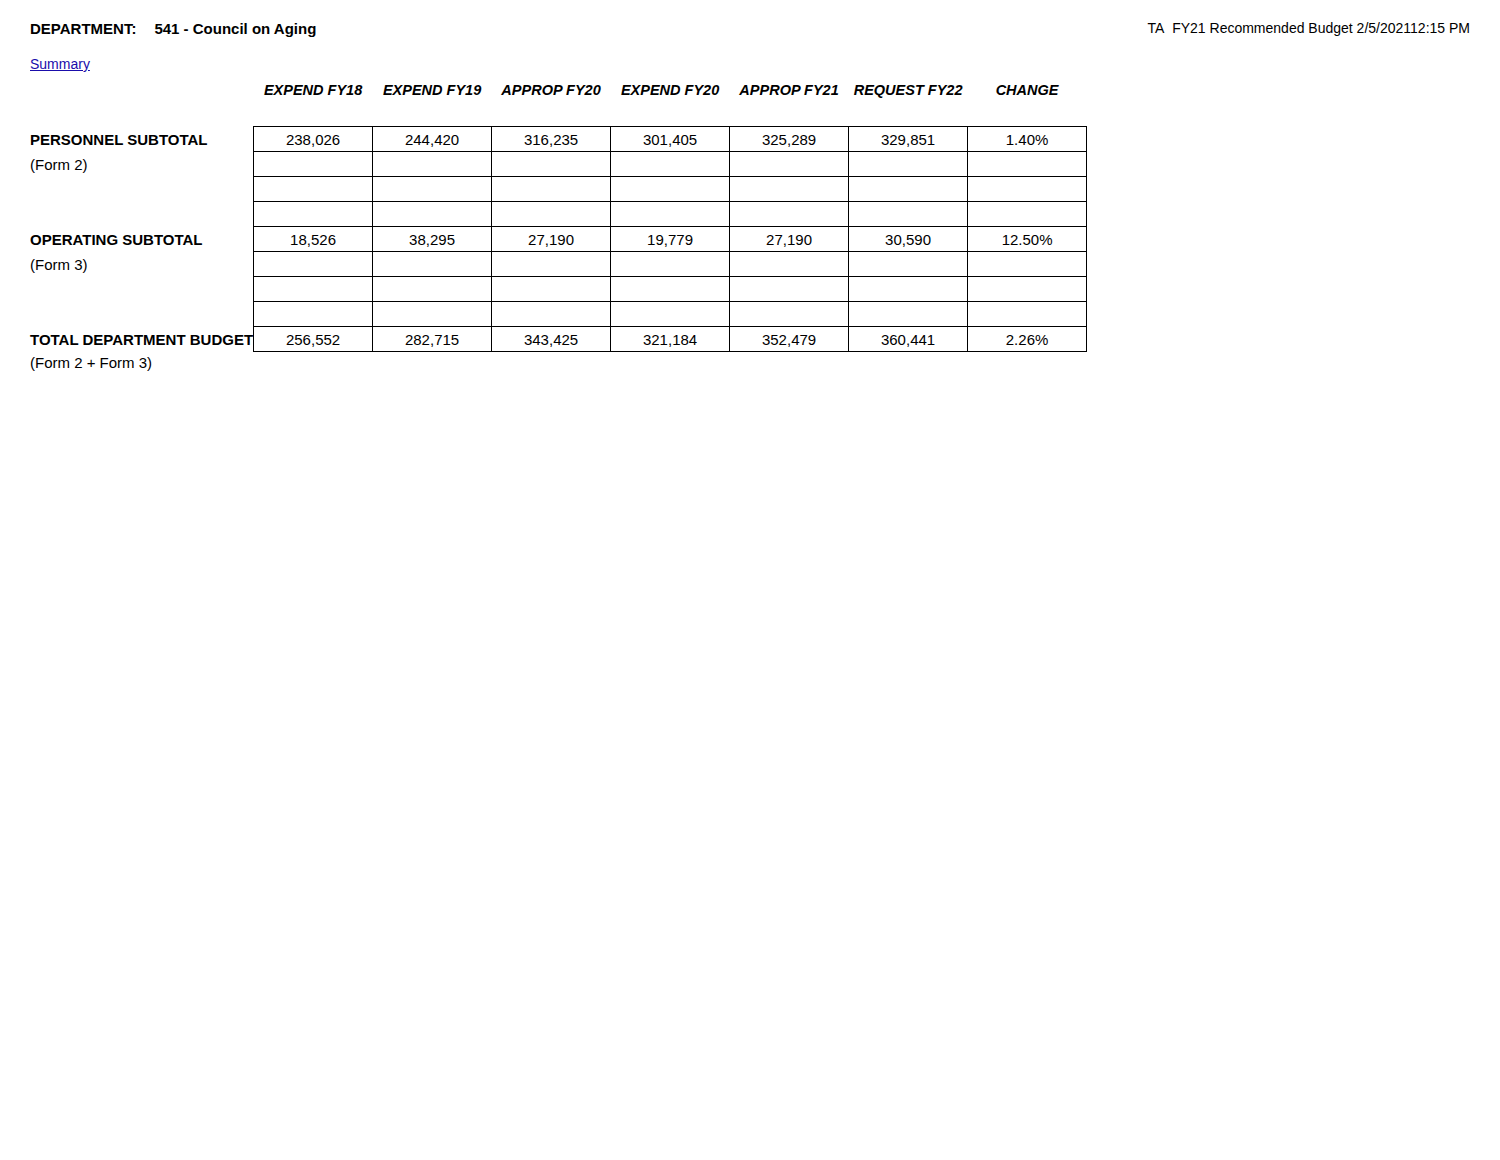DEPARTMENT: 541 - Council on Aging
TA FY21 Recommended Budget 2/5/202112:15 PM
Summary
| | EXPEND FY18 | EXPEND FY19 | APPROP FY20 | EXPEND FY20 | APPROP FY21 | REQUEST FY22 | CHANGE |
| PERSONNEL SUBTOTAL | 238,026 | 244,420 | 316,235 | 301,405 | 325,289 | 329,851 | 1.40% |
| (Form 2) | | | | | | | |
| OPERATING SUBTOTAL | 18,526 | 38,295 | 27,190 | 19,779 | 27,190 | 30,590 | 12.50% |
| (Form 3) | | | | | | | |
| TOTAL DEPARTMENT BUDGET | 256,552 | 282,715 | 343,425 | 321,184 | 352,479 | 360,441 | 2.26% |
(Form 2 + Form 3)